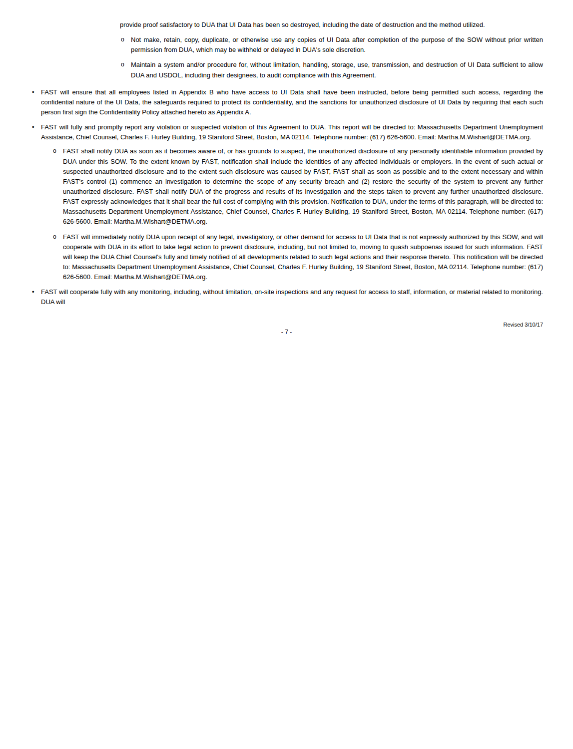provide proof satisfactory to DUA that UI Data has been so destroyed, including the date of destruction and the method utilized.
Not make, retain, copy, duplicate, or otherwise use any copies of UI Data after completion of the purpose of the SOW without prior written permission from DUA, which may be withheld or delayed in DUA's sole discretion.
Maintain a system and/or procedure for, without limitation, handling, storage, use, transmission, and destruction of UI Data sufficient to allow DUA and USDOL, including their designees, to audit compliance with this Agreement.
FAST will ensure that all employees listed in Appendix B who have access to UI Data shall have been instructed, before being permitted such access, regarding the confidential nature of the UI Data, the safeguards required to protect its confidentiality, and the sanctions for unauthorized disclosure of UI Data by requiring that each such person first sign the Confidentiality Policy attached hereto as Appendix A.
FAST will fully and promptly report any violation or suspected violation of this Agreement to DUA. This report will be directed to: Massachusetts Department Unemployment Assistance, Chief Counsel, Charles F. Hurley Building, 19 Staniford Street, Boston, MA 02114. Telephone number: (617) 626-5600. Email: Martha.M.Wishart@DETMA.org.
FAST shall notify DUA as soon as it becomes aware of, or has grounds to suspect, the unauthorized disclosure of any personally identifiable information provided by DUA under this SOW. To the extent known by FAST, notification shall include the identities of any affected individuals or employers. In the event of such actual or suspected unauthorized disclosure and to the extent such disclosure was caused by FAST, FAST shall as soon as possible and to the extent necessary and within FAST's control (1) commence an investigation to determine the scope of any security breach and (2) restore the security of the system to prevent any further unauthorized disclosure. FAST shall notify DUA of the progress and results of its investigation and the steps taken to prevent any further unauthorized disclosure. FAST expressly acknowledges that it shall bear the full cost of complying with this provision. Notification to DUA, under the terms of this paragraph, will be directed to: Massachusetts Department Unemployment Assistance, Chief Counsel, Charles F. Hurley Building, 19 Staniford Street, Boston, MA 02114. Telephone number: (617) 626-5600. Email: Martha.M.Wishart@DETMA.org.
FAST will immediately notify DUA upon receipt of any legal, investigatory, or other demand for access to UI Data that is not expressly authorized by this SOW, and will cooperate with DUA in its effort to take legal action to prevent disclosure, including, but not limited to, moving to quash subpoenas issued for such information. FAST will keep the DUA Chief Counsel's fully and timely notified of all developments related to such legal actions and their response thereto. This notification will be directed to: Massachusetts Department Unemployment Assistance, Chief Counsel, Charles F. Hurley Building, 19 Staniford Street, Boston, MA 02114. Telephone number: (617) 626-5600. Email: Martha.M.Wishart@DETMA.org.
FAST will cooperate fully with any monitoring, including, without limitation, on-site inspections and any request for access to staff, information, or material related to monitoring. DUA will
- 7 -
Revised 3/10/17